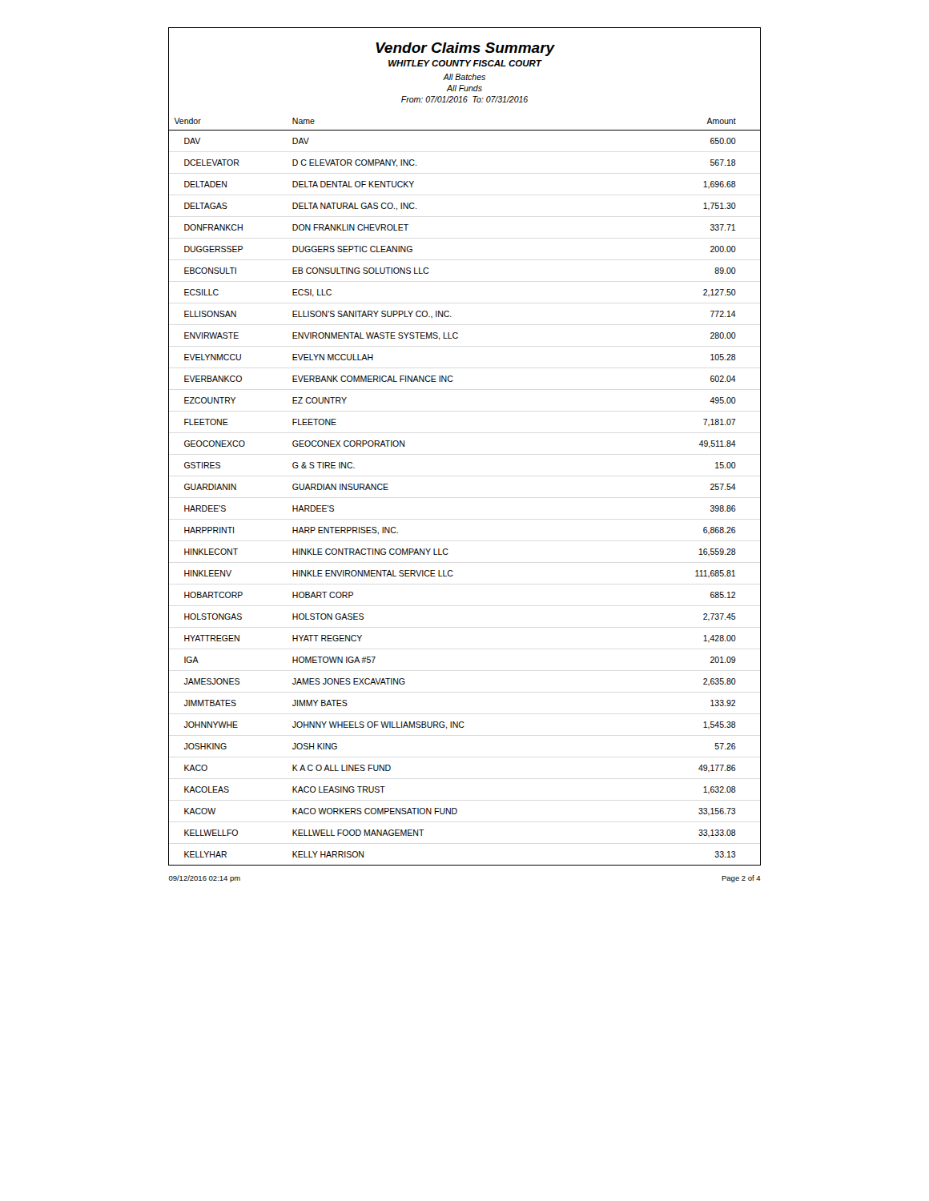Vendor Claims Summary
WHITLEY COUNTY FISCAL COURT
All Batches
All Funds
From: 07/01/2016 To: 07/31/2016
| Vendor | Name | Amount |
| --- | --- | --- |
| DAV | DAV | 650.00 |
| DCELEVATOR | D C ELEVATOR COMPANY, INC. | 567.18 |
| DELTADEN | DELTA DENTAL OF KENTUCKY | 1,696.68 |
| DELTAGAS | DELTA NATURAL GAS CO., INC. | 1,751.30 |
| DONFRANKCH | DON FRANKLIN CHEVROLET | 337.71 |
| DUGGERSSEP | DUGGERS SEPTIC CLEANING | 200.00 |
| EBCONSULTI | EB CONSULTING SOLUTIONS LLC | 89.00 |
| ECSILLC | ECSI, LLC | 2,127.50 |
| ELLISONSAN | ELLISON'S SANITARY SUPPLY CO., INC. | 772.14 |
| ENVIRWASTE | ENVIRONMENTAL WASTE SYSTEMS, LLC | 280.00 |
| EVELYNMCCU | EVELYN MCCULLAH | 105.28 |
| EVERBANKCO | EVERBANK COMMERICAL FINANCE INC | 602.04 |
| EZCOUNTRY | EZ COUNTRY | 495.00 |
| FLEETONE | FLEETONE | 7,181.07 |
| GEOCONEXCO | GEOCONEX CORPORATION | 49,511.84 |
| GSTIRES | G & S TIRE INC. | 15.00 |
| GUARDIANIN | GUARDIAN INSURANCE | 257.54 |
| HARDEE'S | HARDEE'S | 398.86 |
| HARPPRINTI | HARP ENTERPRISES, INC. | 6,868.26 |
| HINKLECONT | HINKLE CONTRACTING COMPANY LLC | 16,559.28 |
| HINKLEENV | HINKLE ENVIRONMENTAL SERVICE LLC | 111,685.81 |
| HOBARTCORP | HOBART CORP | 685.12 |
| HOLSTONGAS | HOLSTON GASES | 2,737.45 |
| HYATTREGEN | HYATT REGENCY | 1,428.00 |
| IGA | HOMETOWN IGA #57 | 201.09 |
| JAMESJONES | JAMES JONES EXCAVATING | 2,635.80 |
| JIMMTBATES | JIMMY BATES | 133.92 |
| JOHNNYWHE | JOHNNY WHEELS OF WILLIAMSBURG, INC | 1,545.38 |
| JOSHKING | JOSH KING | 57.26 |
| KACO | K A C O ALL LINES FUND | 49,177.86 |
| KACOLEAS | KACO LEASING TRUST | 1,632.08 |
| KACOW | KACO WORKERS COMPENSATION FUND | 33,156.73 |
| KELLWELLFO | KELLWELL FOOD MANAGEMENT | 33,133.08 |
| KELLYHAR | KELLY HARRISON | 33.13 |
09/12/2016 02:14 pm
Page 2 of 4